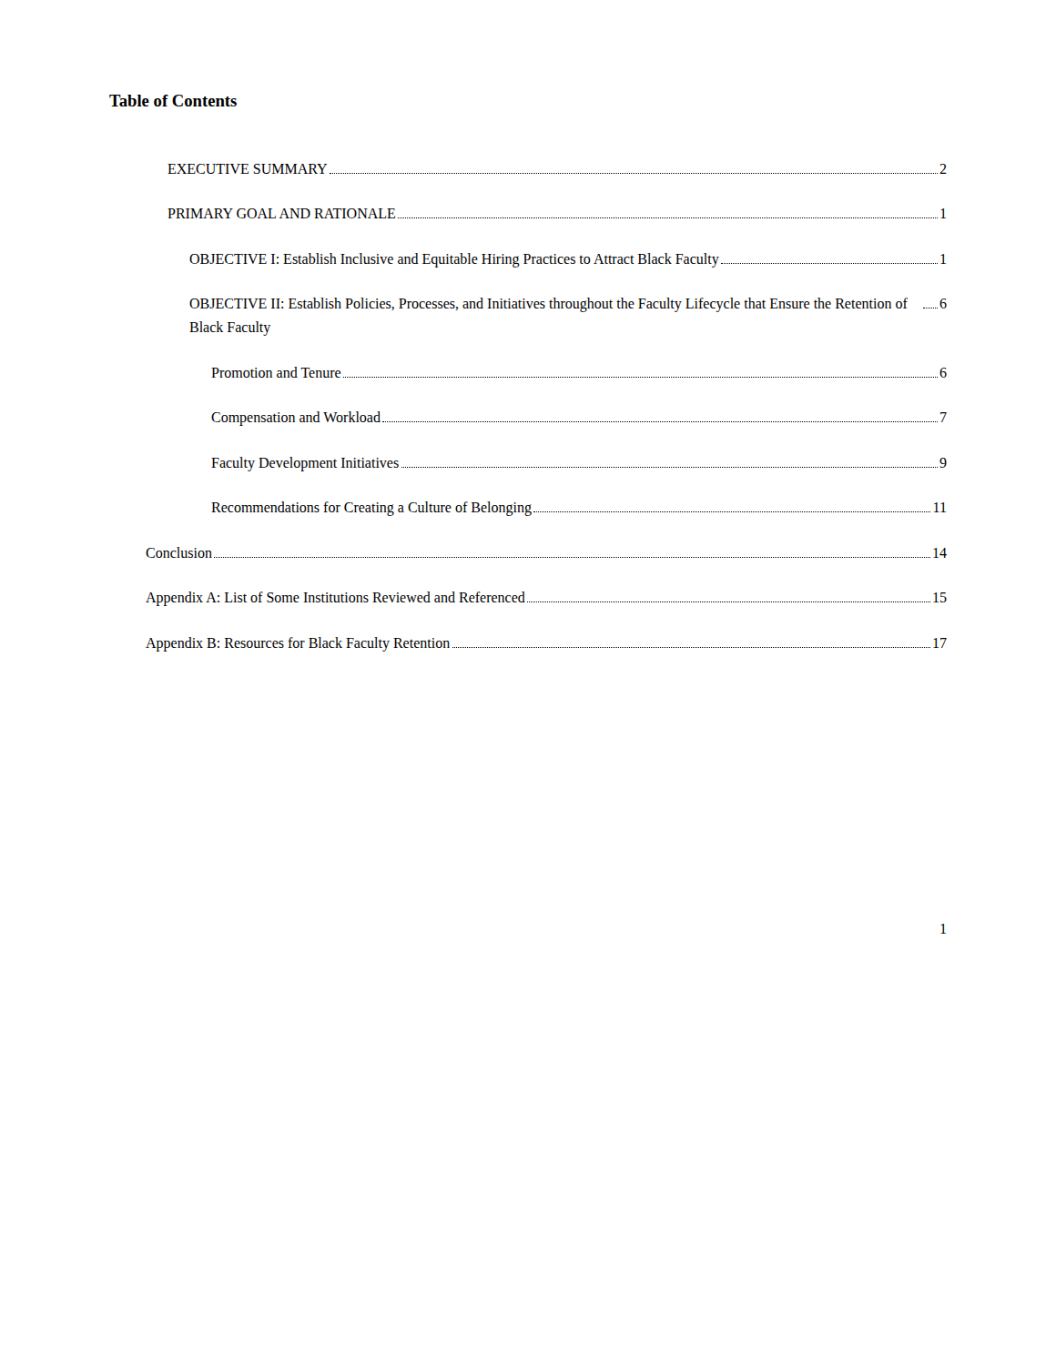Table of Contents
EXECUTIVE SUMMARY 2
PRIMARY GOAL AND RATIONALE 1
OBJECTIVE I: Establish Inclusive and Equitable Hiring Practices to Attract Black Faculty 1
OBJECTIVE II: Establish Policies, Processes, and Initiatives throughout the Faculty Lifecycle that Ensure the Retention of Black Faculty 6
Promotion and Tenure 6
Compensation and Workload 7
Faculty Development Initiatives 9
Recommendations for Creating a Culture of Belonging 11
Conclusion 14
Appendix A: List of Some Institutions Reviewed and Referenced 15
Appendix B: Resources for Black Faculty Retention 17
1